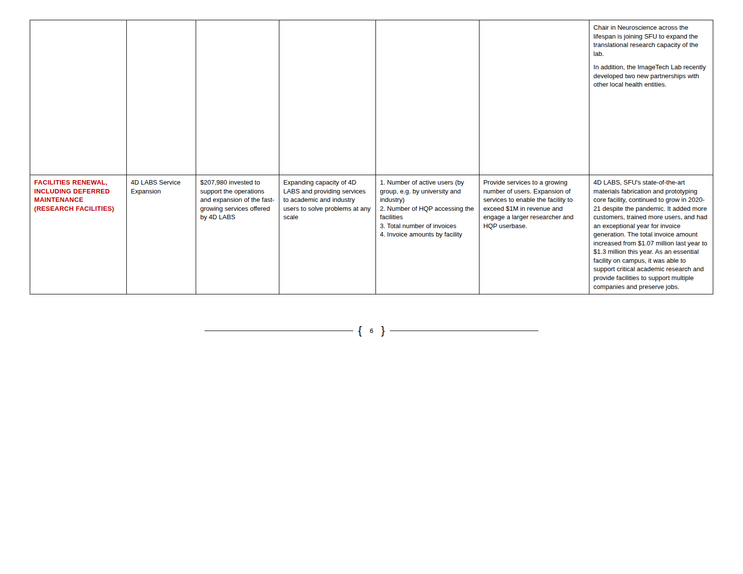| | | | | | | Chair in Neuroscience across the lifespan is joining SFU to expand the translational research capacity of the lab. In addition, the ImageTech Lab recently developed two new partnerships with other local health entities. |
| FACILITIES RENEWAL, INCLUDING DEFERRED MAINTENANCE (RESEARCH FACILITIES) | 4D LABS Service Expansion | $207,980 invested to support the operations and expansion of the fast-growing services offered by 4D LABS | Expanding capacity of 4D LABS and providing services to academic and industry users to solve problems at any scale | 1. Number of active users (by group, e.g. by university and industry) 2. Number of HQP accessing the facilities 3. Total number of invoices 4. Invoice amounts by facility | Provide services to a growing number of users. Expansion of services to enable the facility to exceed $1M in revenue and engage a larger researcher and HQP userbase. | 4D LABS, SFU's state-of-the-art materials fabrication and prototyping core facility, continued to grow in 2020-21 despite the pandemic. It added more customers, trained more users, and had an exceptional year for invoice generation. The total invoice amount increased from $1.07 million last year to $1.3 million this year. As an essential facility on campus, it was able to support critical academic research and provide facilities to support multiple companies and preserve jobs. |
{ 6 }